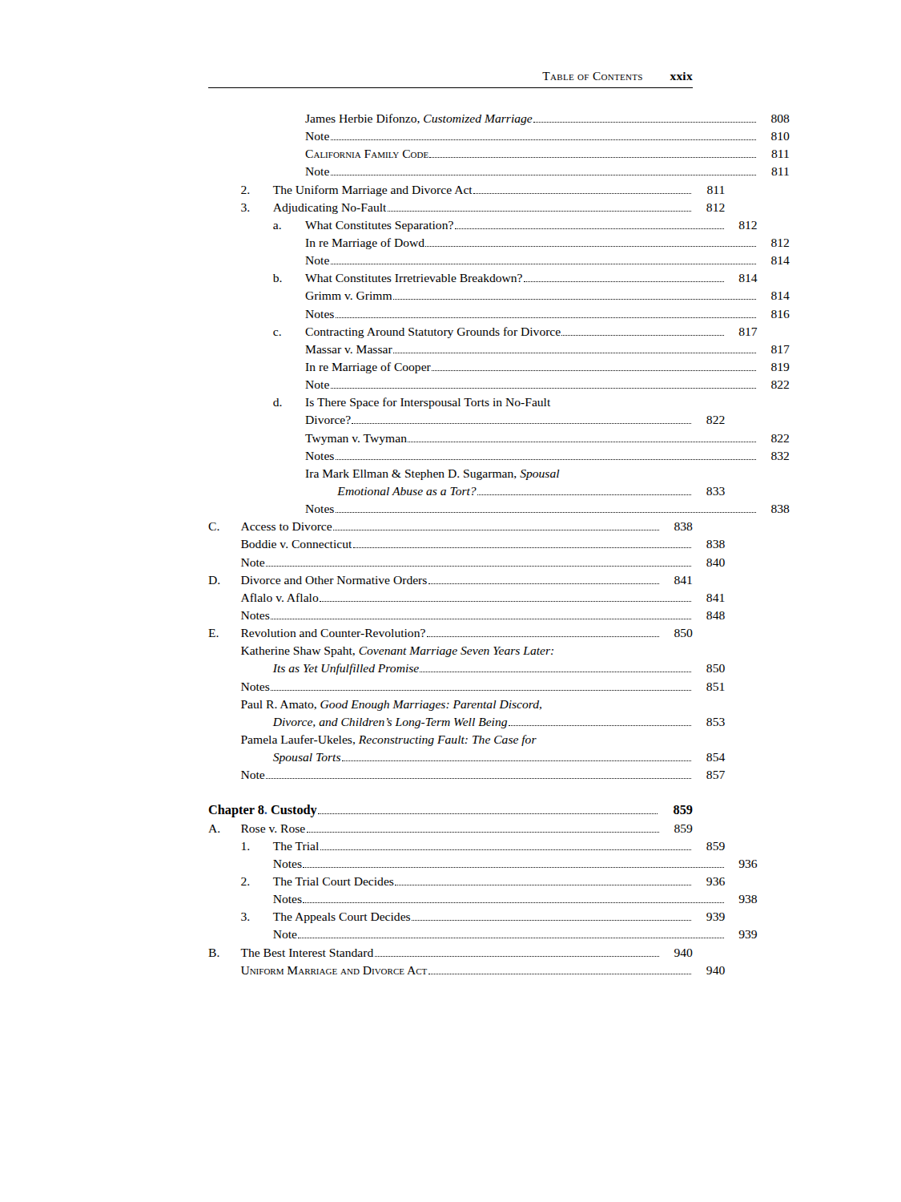Table of Contents xxix
James Herbie Difonzo, Customized Marriage 808
Note 810
California Family Code 811
Note 811
2. The Uniform Marriage and Divorce Act 811
3. Adjudicating No-Fault 812
a. What Constitutes Separation? 812
In re Marriage of Dowd 812
Note 814
b. What Constitutes Irretrievable Breakdown? 814
Grimm v. Grimm 814
Notes 816
c. Contracting Around Statutory Grounds for Divorce 817
Massar v. Massar 817
In re Marriage of Cooper 819
Note 822
d. Is There Space for Interspousal Torts in No-Fault
Divorce? 822
Twyman v. Twyman 822
Notes 832
Ira Mark Ellman & Stephen D. Sugarman, Spousal
Emotional Abuse as a Tort? 833
Notes 838
C. Access to Divorce 838
Boddie v. Connecticut 838
Note 840
D. Divorce and Other Normative Orders 841
Aflalo v. Aflalo 841
Notes 848
E. Revolution and Counter-Revolution? 850
Katherine Shaw Spaht, Covenant Marriage Seven Years Later:
Its as Yet Unfulfilled Promise 850
Notes 851
Paul R. Amato, Good Enough Marriages: Parental Discord,
Divorce, and Children’s Long-Term Well Being 853
Pamela Laufer-Ukeles, Reconstructing Fault: The Case for
Spousal Torts 854
Note 857
Chapter 8. Custody 859
A. Rose v. Rose 859
1. The Trial 859
Notes 936
2. The Trial Court Decides 936
Notes 938
3. The Appeals Court Decides 939
Note 939
B. The Best Interest Standard 940
Uniform Marriage and Divorce Act 940